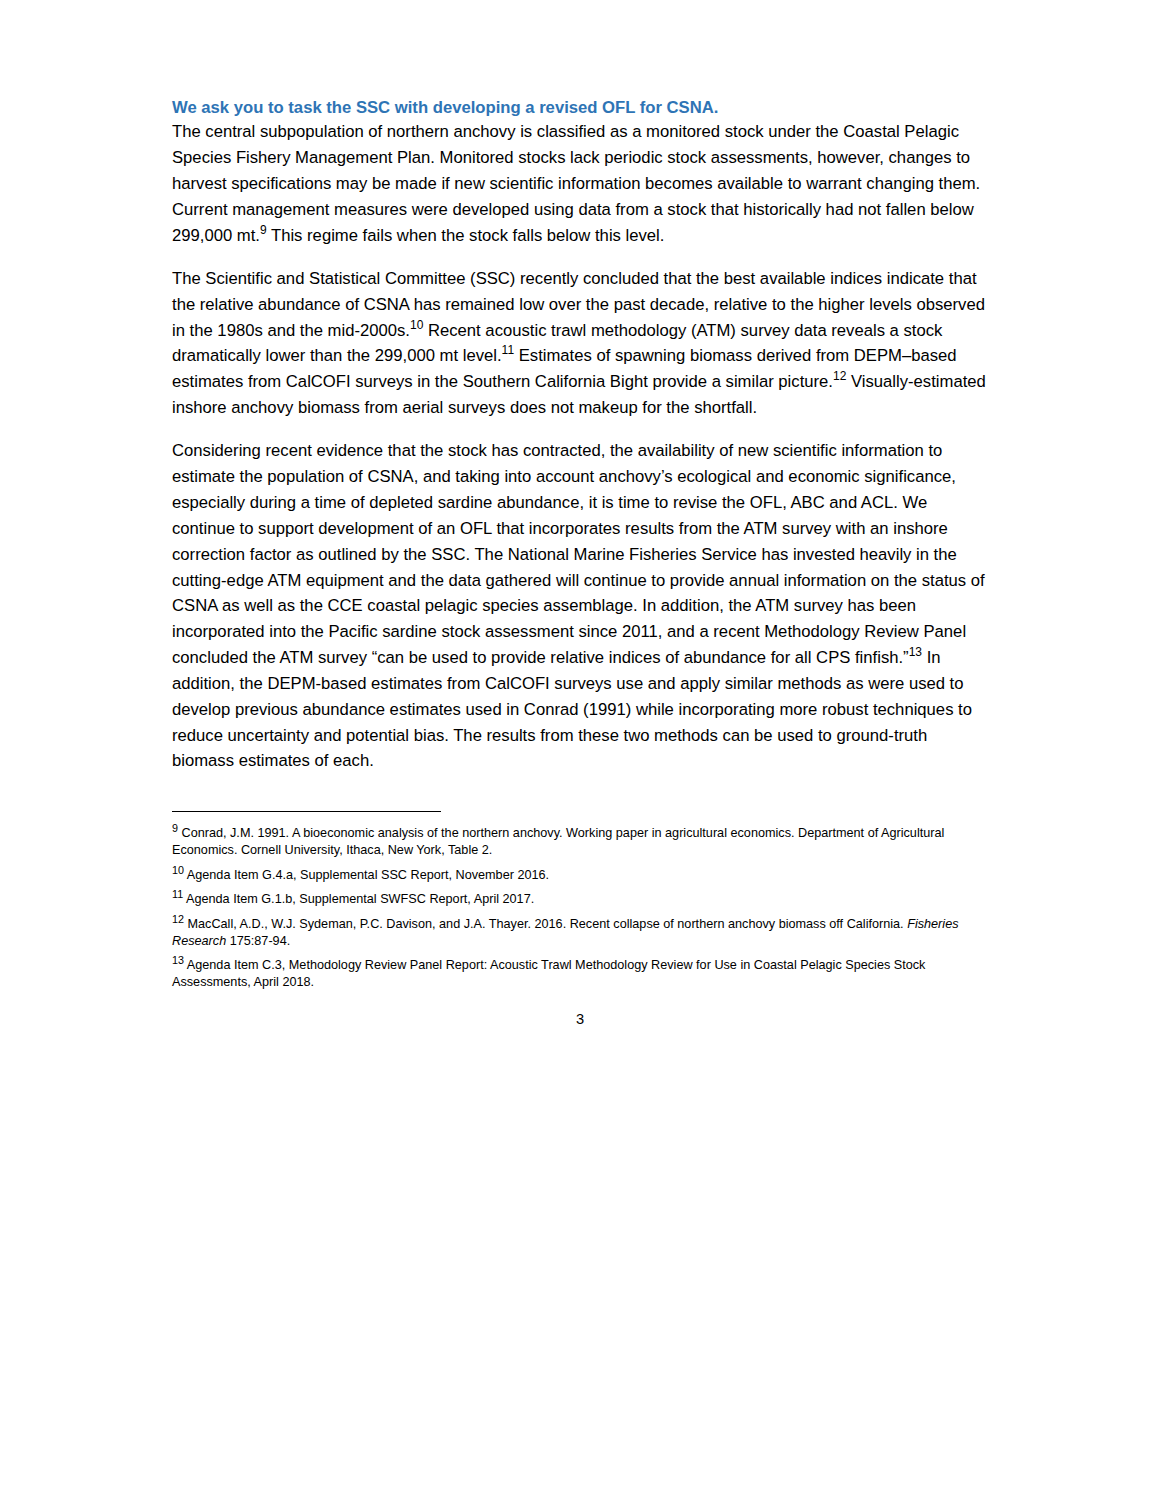We ask you to task the SSC with developing a revised OFL for CSNA.
The central subpopulation of northern anchovy is classified as a monitored stock under the Coastal Pelagic Species Fishery Management Plan. Monitored stocks lack periodic stock assessments, however, changes to harvest specifications may be made if new scientific information becomes available to warrant changing them. Current management measures were developed using data from a stock that historically had not fallen below 299,000 mt.9 This regime fails when the stock falls below this level.
The Scientific and Statistical Committee (SSC) recently concluded that the best available indices indicate that the relative abundance of CSNA has remained low over the past decade, relative to the higher levels observed in the 1980s and the mid-2000s.10 Recent acoustic trawl methodology (ATM) survey data reveals a stock dramatically lower than the 299,000 mt level.11 Estimates of spawning biomass derived from DEPM–based estimates from CalCOFI surveys in the Southern California Bight provide a similar picture.12 Visually-estimated inshore anchovy biomass from aerial surveys does not makeup for the shortfall.
Considering recent evidence that the stock has contracted, the availability of new scientific information to estimate the population of CSNA, and taking into account anchovy’s ecological and economic significance, especially during a time of depleted sardine abundance, it is time to revise the OFL, ABC and ACL. We continue to support development of an OFL that incorporates results from the ATM survey with an inshore correction factor as outlined by the SSC. The National Marine Fisheries Service has invested heavily in the cutting-edge ATM equipment and the data gathered will continue to provide annual information on the status of CSNA as well as the CCE coastal pelagic species assemblage. In addition, the ATM survey has been incorporated into the Pacific sardine stock assessment since 2011, and a recent Methodology Review Panel concluded the ATM survey “can be used to provide relative indices of abundance for all CPS finfish.”13 In addition, the DEPM-based estimates from CalCOFI surveys use and apply similar methods as were used to develop previous abundance estimates used in Conrad (1991) while incorporating more robust techniques to reduce uncertainty and potential bias. The results from these two methods can be used to ground-truth biomass estimates of each.
9 Conrad, J.M. 1991. A bioeconomic analysis of the northern anchovy. Working paper in agricultural economics. Department of Agricultural Economics. Cornell University, Ithaca, New York, Table 2.
10 Agenda Item G.4.a, Supplemental SSC Report, November 2016.
11 Agenda Item G.1.b, Supplemental SWFSC Report, April 2017.
12 MacCall, A.D., W.J. Sydeman, P.C. Davison, and J.A. Thayer. 2016. Recent collapse of northern anchovy biomass off California. Fisheries Research 175:87-94.
13 Agenda Item C.3, Methodology Review Panel Report: Acoustic Trawl Methodology Review for Use in Coastal Pelagic Species Stock Assessments, April 2018.
3